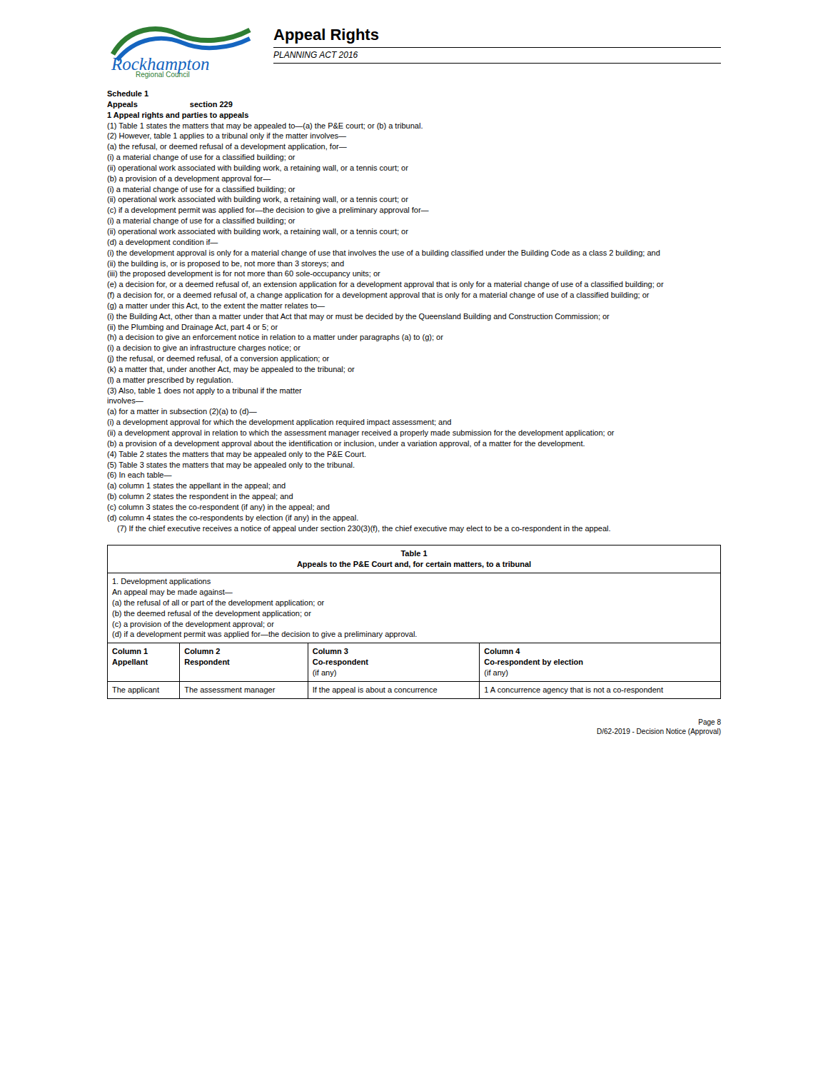Rockhampton Regional Council
Appeal Rights
PLANNING ACT 2016
Schedule 1
Appeals section 229
1 Appeal rights and parties to appeals
(1) Table 1 states the matters that may be appealed to—(a) the P&E court; or (b) a tribunal.
(2) However, table 1 applies to a tribunal only if the matter involves—
(a) the refusal, or deemed refusal of a development application, for—
(i) a material change of use for a classified building; or
(ii) operational work associated with building work, a retaining wall, or a tennis court; or
(b) a provision of a development approval for—
(i) a material change of use for a classified building; or
(ii) operational work associated with building work, a retaining wall, or a tennis court; or
(c) if a development permit was applied for—the decision to give a preliminary approval for—
(i) a material change of use for a classified building; or
(ii) operational work associated with building work, a retaining wall, or a tennis court; or
(d) a development condition if—
(i) the development approval is only for a material change of use that involves the use of a building classified under the Building Code as a class 2 building; and
(ii) the building is, or is proposed to be, not more than 3 storeys; and
(iii) the proposed development is for not more than 60 sole-occupancy units; or
(e) a decision for, or a deemed refusal of, an extension application for a development approval that is only for a material change of use of a classified building; or
(f) a decision for, or a deemed refusal of, a change application for a development approval that is only for a material change of use of a classified building; or
(g) a matter under this Act, to the extent the matter relates to—
(i) the Building Act, other than a matter under that Act that may or must be decided by the Queensland Building and Construction Commission; or
(ii) the Plumbing and Drainage Act, part 4 or 5; or
(h) a decision to give an enforcement notice in relation to a matter under paragraphs (a) to (g); or
(i) a decision to give an infrastructure charges notice; or
(j) the refusal, or deemed refusal, of a conversion application; or
(k) a matter that, under another Act, may be appealed to the tribunal; or
(l) a matter prescribed by regulation.
(3) Also, table 1 does not apply to a tribunal if the matter
involves—
(a) for a matter in subsection (2)(a) to (d)—
(i) a development approval for which the development application required impact assessment; and
(ii) a development approval in relation to which the assessment manager received a properly made submission for the development application; or
(b) a provision of a development approval about the identification or inclusion, under a variation approval, of a matter for the development.
(4) Table 2 states the matters that may be appealed only to the P&E Court.
(5) Table 3 states the matters that may be appealed only to the tribunal.
(6) In each table—
(a) column 1 states the appellant in the appeal; and
(b) column 2 states the respondent in the appeal; and
(c) column 3 states the co-respondent (if any) in the appeal; and
(d) column 4 states the co-respondents by election (if any) in the appeal.
(7) If the chief executive receives a notice of appeal under section 230(3)(f), the chief executive may elect to be a co-respondent in the appeal.
| Table 1 Appeals to the P&E Court and, for certain matters, to a tribunal |
| --- |
| 1. Development applications An appeal may be made against— (a) the refusal of all or part of the development application; or (b) the deemed refusal of the development application; or (c) a provision of the development approval; or (d) if a development permit was applied for—the decision to give a preliminary approval. |
| Column 1 Appellant | Column 2 Respondent | Column 3 Co-respondent (if any) | Column 4 Co-respondent by election (if any) |
| The applicant | The assessment manager | If the appeal is about a concurrence | 1 A concurrence agency that is not a co-respondent |
Page 8
D/62-2019 - Decision Notice (Approval)